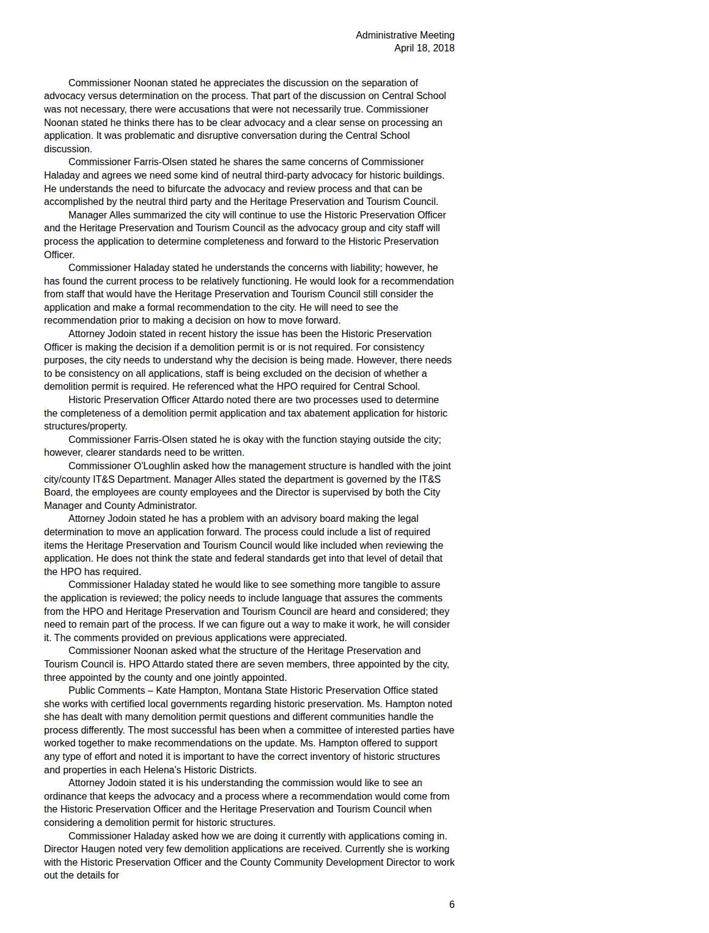Administrative Meeting
April 18, 2018
Commissioner Noonan stated he appreciates the discussion on the separation of advocacy versus determination on the process. That part of the discussion on Central School was not necessary, there were accusations that were not necessarily true. Commissioner Noonan stated he thinks there has to be clear advocacy and a clear sense on processing an application. It was problematic and disruptive conversation during the Central School discussion.
Commissioner Farris-Olsen stated he shares the same concerns of Commissioner Haladay and agrees we need some kind of neutral third-party advocacy for historic buildings. He understands the need to bifurcate the advocacy and review process and that can be accomplished by the neutral third party and the Heritage Preservation and Tourism Council.
Manager Alles summarized the city will continue to use the Historic Preservation Officer and the Heritage Preservation and Tourism Council as the advocacy group and city staff will process the application to determine completeness and forward to the Historic Preservation Officer.
Commissioner Haladay stated he understands the concerns with liability; however, he has found the current process to be relatively functioning. He would look for a recommendation from staff that would have the Heritage Preservation and Tourism Council still consider the application and make a formal recommendation to the city. He will need to see the recommendation prior to making a decision on how to move forward.
Attorney Jodoin stated in recent history the issue has been the Historic Preservation Officer is making the decision if a demolition permit is or is not required. For consistency purposes, the city needs to understand why the decision is being made. However, there needs to be consistency on all applications, staff is being excluded on the decision of whether a demolition permit is required. He referenced what the HPO required for Central School.
Historic Preservation Officer Attardo noted there are two processes used to determine the completeness of a demolition permit application and tax abatement application for historic structures/property.
Commissioner Farris-Olsen stated he is okay with the function staying outside the city; however, clearer standards need to be written.
Commissioner O'Loughlin asked how the management structure is handled with the joint city/county IT&S Department. Manager Alles stated the department is governed by the IT&S Board, the employees are county employees and the Director is supervised by both the City Manager and County Administrator.
Attorney Jodoin stated he has a problem with an advisory board making the legal determination to move an application forward. The process could include a list of required items the Heritage Preservation and Tourism Council would like included when reviewing the application. He does not think the state and federal standards get into that level of detail that the HPO has required.
Commissioner Haladay stated he would like to see something more tangible to assure the application is reviewed; the policy needs to include language that assures the comments from the HPO and Heritage Preservation and Tourism Council are heard and considered; they need to remain part of the process. If we can figure out a way to make it work, he will consider it. The comments provided on previous applications were appreciated.
Commissioner Noonan asked what the structure of the Heritage Preservation and Tourism Council is. HPO Attardo stated there are seven members, three appointed by the city, three appointed by the county and one jointly appointed.
Public Comments – Kate Hampton, Montana State Historic Preservation Office stated she works with certified local governments regarding historic preservation. Ms. Hampton noted she has dealt with many demolition permit questions and different communities handle the process differently. The most successful has been when a committee of interested parties have worked together to make recommendations on the update. Ms. Hampton offered to support any type of effort and noted it is important to have the correct inventory of historic structures and properties in each Helena's Historic Districts.
Attorney Jodoin stated it is his understanding the commission would like to see an ordinance that keeps the advocacy and a process where a recommendation would come from the Historic Preservation Officer and the Heritage Preservation and Tourism Council when considering a demolition permit for historic structures.
Commissioner Haladay asked how we are doing it currently with applications coming in. Director Haugen noted very few demolition applications are received. Currently she is working with the Historic Preservation Officer and the County Community Development Director to work out the details for
6